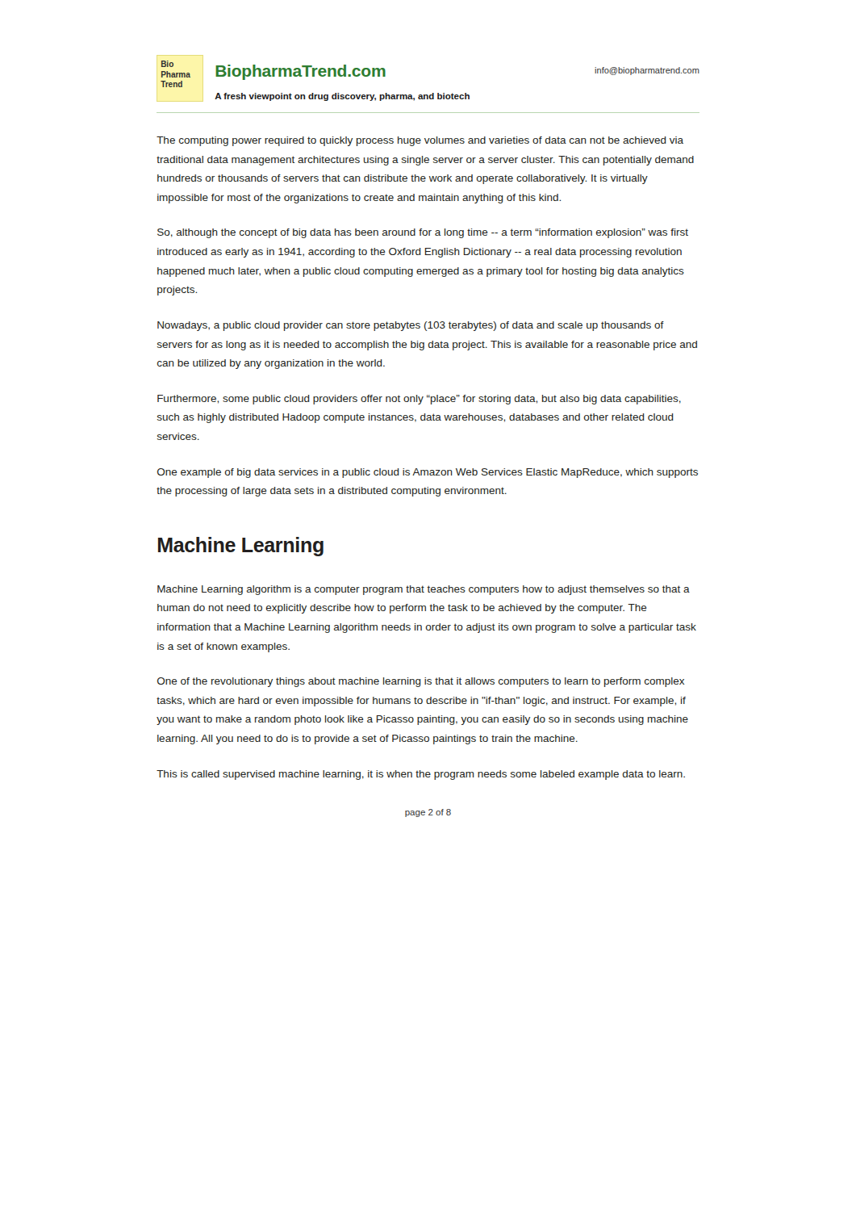Bio
Pharma
Trend
BiopharmaTrend.com
A fresh viewpoint on drug discovery, pharma, and biotech
info@biopharmatrend.com
The computing power required to quickly process huge volumes and varieties of data can not be achieved via traditional data management architectures using a single server or a server cluster. This can potentially demand hundreds or thousands of servers that can distribute the work and operate collaboratively. It is virtually impossible for most of the organizations to create and maintain anything of this kind.
So, although the concept of big data has been around for a long time -- a term “information explosion” was first introduced as early as in 1941, according to the Oxford English Dictionary -- a real data processing revolution happened much later, when a public cloud computing emerged as a primary tool for hosting big data analytics projects.
Nowadays, a public cloud provider can store petabytes (103 terabytes) of data and scale up thousands of servers for as long as it is needed to accomplish the big data project. This is available for a reasonable price and can be utilized by any organization in the world.
Furthermore, some public cloud providers offer not only “place” for storing data, but also big data capabilities, such as highly distributed Hadoop compute instances, data warehouses, databases and other related cloud services.
One example of big data services in a public cloud is Amazon Web Services Elastic MapReduce, which supports the processing of large data sets in a distributed computing environment.
Machine Learning
Machine Learning algorithm is a computer program that teaches computers how to adjust themselves so that a human do not need to explicitly describe how to perform the task to be achieved by the computer. The information that a Machine Learning algorithm needs in order to adjust its own program to solve a particular task is a set of known examples.
One of the revolutionary things about machine learning is that it allows computers to learn to perform complex tasks, which are hard or even impossible for humans to describe in "if-than" logic, and instruct. For example, if you want to make a random photo look like a Picasso painting, you can easily do so in seconds using machine learning. All you need to do is to provide a set of Picasso paintings to train the machine.
This is called supervised machine learning, it is when the program needs some labeled example data to learn.
page 2 of 8